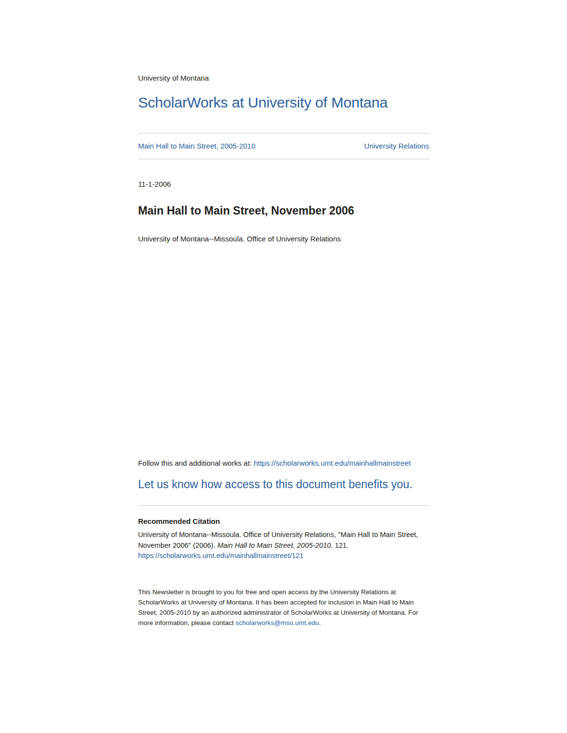University of Montana
ScholarWorks at University of Montana
Main Hall to Main Street, 2005-2010 University Relations
11-1-2006
Main Hall to Main Street, November 2006
University of Montana--Missoula. Office of University Relations
Follow this and additional works at: https://scholarworks.umt.edu/mainhallmainstreet
Let us know how access to this document benefits you.
Recommended Citation
University of Montana--Missoula. Office of University Relations, "Main Hall to Main Street, November 2006" (2006). Main Hall to Main Street, 2005-2010. 121.
https://scholarworks.umt.edu/mainhallmainstreet/121
This Newsletter is brought to you for free and open access by the University Relations at ScholarWorks at University of Montana. It has been accepted for inclusion in Main Hall to Main Street, 2005-2010 by an authorized administrator of ScholarWorks at University of Montana. For more information, please contact scholarworks@mso.umt.edu.